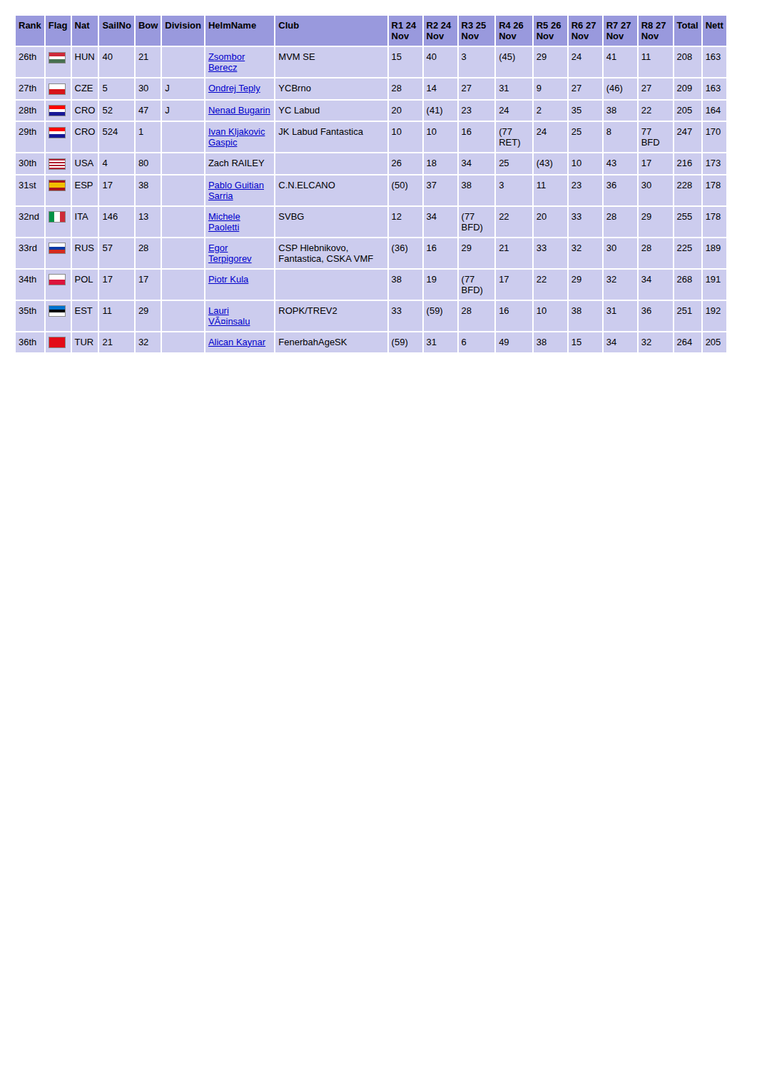| Rank | Flag | Nat | SailNo | Bow | Division | HelmName | Club | R1 24 Nov | R2 24 Nov | R3 25 Nov | R4 26 Nov | R5 26 Nov | R6 27 Nov | R7 27 Nov | R8 27 Nov | Total | Nett |
| --- | --- | --- | --- | --- | --- | --- | --- | --- | --- | --- | --- | --- | --- | --- | --- | --- | --- |
| 26th | | HUN | 40 | 21 | | Zsombor Berecz | MVM SE | 15 | 40 | 3 | (45) | 29 | 24 | 41 | 11 | 208 | 163 |
| 27th | | CZE | 5 | 30 | J | Ondrej Teply | YCBrno | 28 | 14 | 27 | 31 | 9 | 27 | (46) | 27 | 209 | 163 |
| 28th | | CRO | 52 | 47 | J | Nenad Bugarin | YC Labud | 20 | (41) | 23 | 24 | 2 | 35 | 38 | 22 | 205 | 164 |
| 29th | | CRO | 524 | 1 | | Ivan Kljakovic Gaspic | JK Labud Fantastica | 10 | 10 | 16 | (77 RET) | 24 | 25 | 8 | 77 BFD | 247 | 170 |
| 30th | | USA | 4 | 80 | | Zach RAILEY | | 26 | 18 | 34 | 25 | (43) | 10 | 43 | 17 | 216 | 173 |
| 31st | | ESP | 17 | 38 | | Pablo Guitian Sarria | C.N.ELCANO | (50) | 37 | 38 | 3 | 11 | 23 | 36 | 30 | 228 | 178 |
| 32nd | | ITA | 146 | 13 | | Michele Paoletti | SVBG | 12 | 34 | (77 BFD) | 22 | 20 | 33 | 28 | 29 | 255 | 178 |
| 33rd | | RUS | 57 | 28 | | Egor Terpigorev | CSP Hlebnikovo, Fantastica, CSKA VMF | (36) | 16 | 29 | 21 | 33 | 32 | 30 | 28 | 225 | 189 |
| 34th | | POL | 17 | 17 | | Piotr Kula | | 38 | 19 | (77 BFD) | 17 | 22 | 29 | 32 | 34 | 268 | 191 |
| 35th | | EST | 11 | 29 | | Lauri VÃ¤insalu | ROPK/TREV2 | 33 | (59) | 28 | 16 | 10 | 38 | 31 | 36 | 251 | 192 |
| 36th | | TUR | 21 | 32 | | Alican Kaynar | FenerbahAgeSK | (59) | 31 | 6 | 49 | 38 | 15 | 34 | 32 | 264 | 205 |